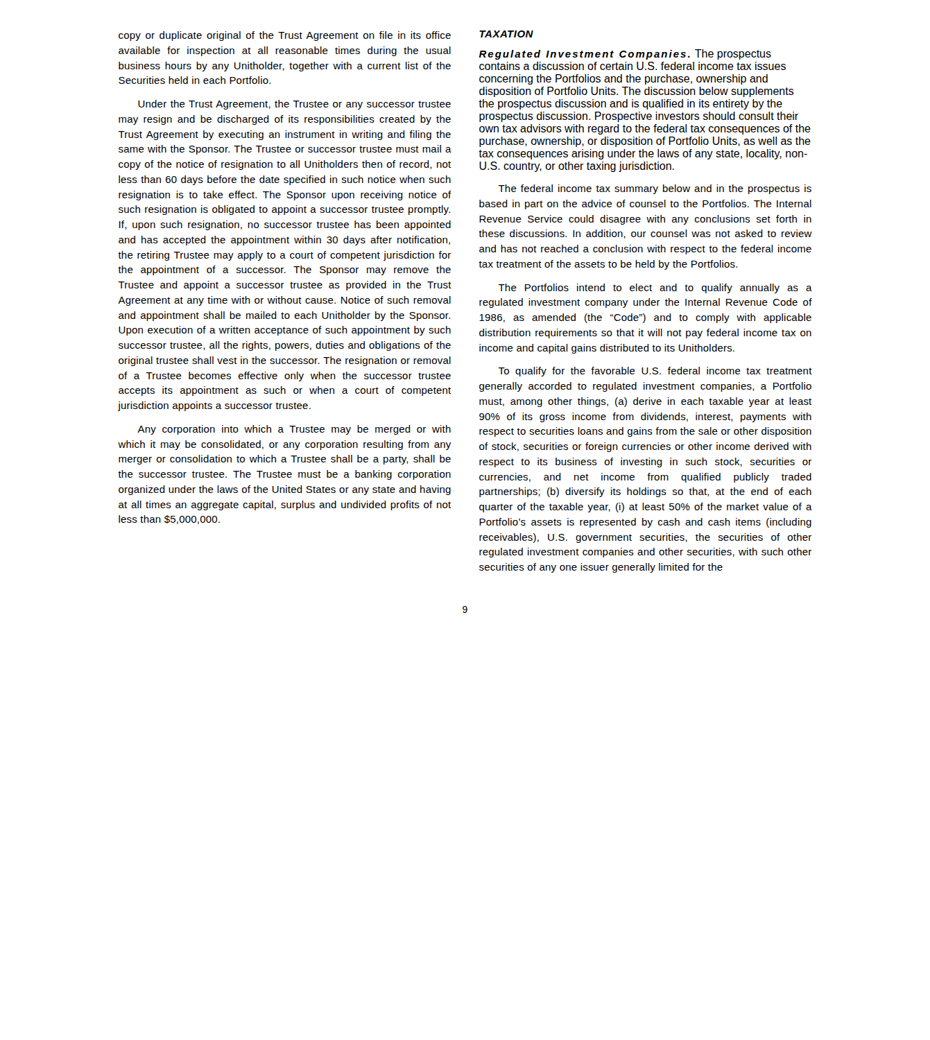copy or duplicate original of the Trust Agreement on file in its office available for inspection at all reasonable times during the usual business hours by any Unitholder, together with a current list of the Securities held in each Portfolio.
Under the Trust Agreement, the Trustee or any successor trustee may resign and be discharged of its responsibilities created by the Trust Agreement by executing an instrument in writing and filing the same with the Sponsor. The Trustee or successor trustee must mail a copy of the notice of resignation to all Unitholders then of record, not less than 60 days before the date specified in such notice when such resignation is to take effect. The Sponsor upon receiving notice of such resignation is obligated to appoint a successor trustee promptly. If, upon such resignation, no successor trustee has been appointed and has accepted the appointment within 30 days after notification, the retiring Trustee may apply to a court of competent jurisdiction for the appointment of a successor. The Sponsor may remove the Trustee and appoint a successor trustee as provided in the Trust Agreement at any time with or without cause. Notice of such removal and appointment shall be mailed to each Unitholder by the Sponsor. Upon execution of a written acceptance of such appointment by such successor trustee, all the rights, powers, duties and obligations of the original trustee shall vest in the successor. The resignation or removal of a Trustee becomes effective only when the successor trustee accepts its appointment as such or when a court of competent jurisdiction appoints a successor trustee.
Any corporation into which a Trustee may be merged or with which it may be consolidated, or any corporation resulting from any merger or consolidation to which a Trustee shall be a party, shall be the successor trustee. The Trustee must be a banking corporation organized under the laws of the United States or any state and having at all times an aggregate capital, surplus and undivided profits of not less than $5,000,000.
TAXATION
Regulated Investment Companies.
The prospectus contains a discussion of certain U.S. federal income tax issues concerning the Portfolios and the purchase, ownership and disposition of Portfolio Units. The discussion below supplements the prospectus discussion and is qualified in its entirety by the prospectus discussion. Prospective investors should consult their own tax advisors with regard to the federal tax consequences of the purchase, ownership, or disposition of Portfolio Units, as well as the tax consequences arising under the laws of any state, locality, non-U.S. country, or other taxing jurisdiction.
The federal income tax summary below and in the prospectus is based in part on the advice of counsel to the Portfolios. The Internal Revenue Service could disagree with any conclusions set forth in these discussions. In addition, our counsel was not asked to review and has not reached a conclusion with respect to the federal income tax treatment of the assets to be held by the Portfolios.
The Portfolios intend to elect and to qualify annually as a regulated investment company under the Internal Revenue Code of 1986, as amended (the “Code”) and to comply with applicable distribution requirements so that it will not pay federal income tax on income and capital gains distributed to its Unitholders.
To qualify for the favorable U.S. federal income tax treatment generally accorded to regulated investment companies, a Portfolio must, among other things, (a) derive in each taxable year at least 90% of its gross income from dividends, interest, payments with respect to securities loans and gains from the sale or other disposition of stock, securities or foreign currencies or other income derived with respect to its business of investing in such stock, securities or currencies, and net income from qualified publicly traded partnerships; (b) diversify its holdings so that, at the end of each quarter of the taxable year, (i) at least 50% of the market value of a Portfolio’s assets is represented by cash and cash items (including receivables), U.S. government securities, the securities of other regulated investment companies and other securities, with such other securities of any one issuer generally limited for the
9